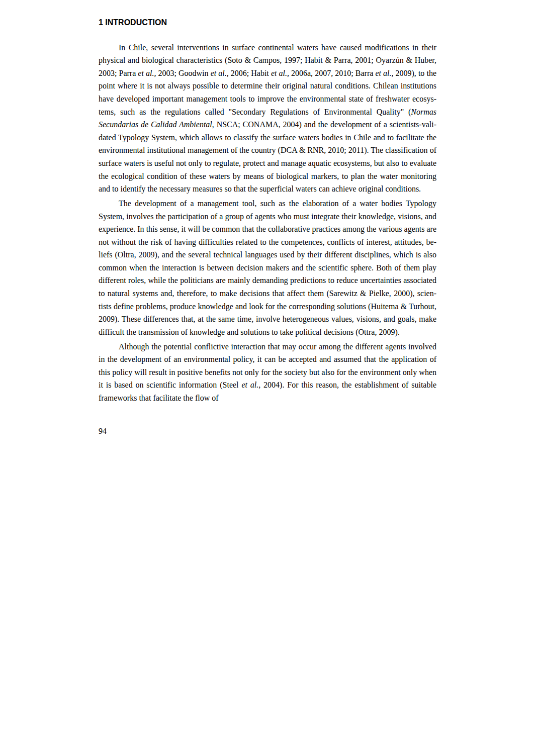1 INTRODUCTION
In Chile, several interventions in surface continental waters have caused modifications in their physical and biological characteristics (Soto & Campos, 1997; Habit & Parra, 2001; Oyarzún & Huber, 2003; Parra et al., 2003; Goodwin et al., 2006; Habit et al., 2006a, 2007, 2010; Barra et al., 2009), to the point where it is not always possible to determine their original natural conditions. Chilean institutions have developed important management tools to improve the environmental state of freshwater ecosystems, such as the regulations called "Secondary Regulations of Environmental Quality" (Normas Secundarias de Calidad Ambiental, NSCA; CONAMA, 2004) and the development of a scientists-validated Typology System, which allows to classify the surface waters bodies in Chile and to facilitate the environmental institutional management of the country (DCA & RNR, 2010; 2011). The classification of surface waters is useful not only to regulate, protect and manage aquatic ecosystems, but also to evaluate the ecological condition of these waters by means of biological markers, to plan the water monitoring and to identify the necessary measures so that the superficial waters can achieve original conditions.
The development of a management tool, such as the elaboration of a water bodies Typology System, involves the participation of a group of agents who must integrate their knowledge, visions, and experience. In this sense, it will be common that the collaborative practices among the various agents are not without the risk of having difficulties related to the competences, conflicts of interest, attitudes, beliefs (Oltra, 2009), and the several technical languages used by their different disciplines, which is also common when the interaction is between decision makers and the scientific sphere. Both of them play different roles, while the politicians are mainly demanding predictions to reduce uncertainties associated to natural systems and, therefore, to make decisions that affect them (Sarewitz & Pielke, 2000), scientists define problems, produce knowledge and look for the corresponding solutions (Huitema & Turhout, 2009). These differences that, at the same time, involve heterogeneous values, visions, and goals, make difficult the transmission of knowledge and solutions to take political decisions (Ottra, 2009).
Although the potential conflictive interaction that may occur among the different agents involved in the development of an environmental policy, it can be accepted and assumed that the application of this policy will result in positive benefits not only for the society but also for the environment only when it is based on scientific information (Steel et al., 2004). For this reason, the establishment of suitable frameworks that facilitate the flow of
94